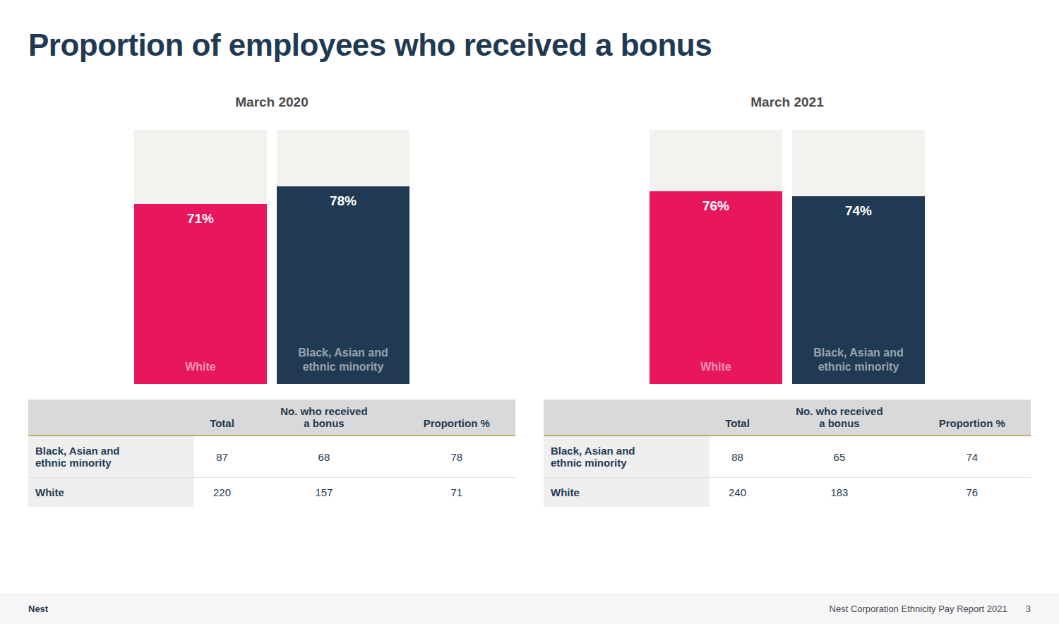Proportion of employees who received a bonus
March 2020
71% White
78% Black, Asian and
ethnic minority
| | Total | No. who received a bonus | Proportion % |
| --- | --- | --- | --- |
| Black, Asian and ethnic minority | 87 | 68 | 78 |
| White | 220 | 157 | 71 |
March 2021
76% White
74% Black, Asian and
ethnic minority
| | Total | No. who received a bonus | Proportion % |
| --- | --- | --- | --- |
| Black, Asian and ethnic minority | 88 | 65 | 74 |
| White | 240 | 183 | 76 |
Nest
Nest Corporation Ethnicity Pay Report 2021 3